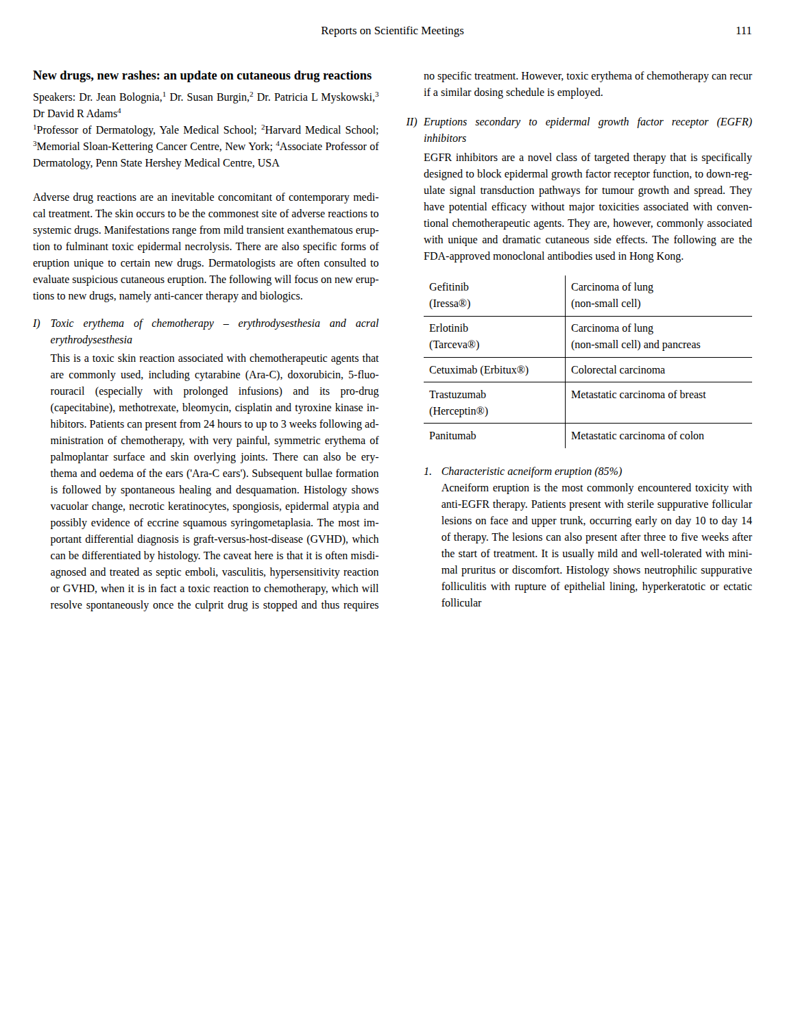Reports on Scientific Meetings 111
New drugs, new rashes: an update on cutaneous drug reactions
Speakers: Dr. Jean Bolognia,1 Dr. Susan Burgin,2 Dr. Patricia L Myskowski,3 Dr David R Adams4
1Professor of Dermatology, Yale Medical School; 2Harvard Medical School; 3Memorial Sloan-Kettering Cancer Centre, New York; 4Associate Professor of Dermatology, Penn State Hershey Medical Centre, USA
Adverse drug reactions are an inevitable concomitant of contemporary medical treatment. The skin occurs to be the commonest site of adverse reactions to systemic drugs. Manifestations range from mild transient exanthematous eruption to fulminant toxic epidermal necrolysis. There are also specific forms of eruption unique to certain new drugs. Dermatologists are often consulted to evaluate suspicious cutaneous eruption. The following will focus on new eruptions to new drugs, namely anti-cancer therapy and biologics.
Toxic erythema of chemotherapy – erythrodysesthesia and acral erythrodysesthesia
This is a toxic skin reaction associated with chemotherapeutic agents that are commonly used, including cytarabine (Ara-C), doxorubicin, 5-fluorouracil (especially with prolonged infusions) and its pro-drug (capecitabine), methotrexate, bleomycin, cisplatin and tyroxine kinase inhibitors. Patients can present from 24 hours to up to 3 weeks following administration of chemotherapy, with very painful, symmetric erythema of palmoplantar surface and skin overlying joints. There can also be erythema and oedema of the ears ('Ara-C ears'). Subsequent bullae formation is followed by spontaneous healing and desquamation. Histology shows vacuolar change, necrotic keratinocytes, spongiosis, epidermal atypia and possibly evidence of eccrine squamous syringometaplasia. The most important differential diagnosis is graft-versus-host-disease (GVHD), which can be differentiated by histology. The caveat here is that it is often misdiagnosed and treated as septic emboli, vasculitis, hypersensitivity reaction or GVHD, when it is in fact a toxic reaction to chemotherapy, which will resolve spontaneously once the culprit drug is stopped and thus requires no specific treatment. However, toxic erythema of chemotherapy can recur if a similar dosing schedule is employed.
Eruptions secondary to epidermal growth factor receptor (EGFR) inhibitors
EGFR inhibitors are a novel class of targeted therapy that is specifically designed to block epidermal growth factor receptor function, to down-regulate signal transduction pathways for tumour growth and spread. They have potential efficacy without major toxicities associated with conventional chemotherapeutic agents. They are, however, commonly associated with unique and dramatic cutaneous side effects. The following are the FDA-approved monoclonal antibodies used in Hong Kong.
| Gefitinib (Iressa®) | Carcinoma of lung (non-small cell) |
| Erlotinib (Tarceva®) | Carcinoma of lung (non-small cell) and pancreas |
| Cetuximab (Erbitux®) | Colorectal carcinoma |
| Trastuzumab (Herceptin®) | Metastatic carcinoma of breast |
| Panitumab | Metastatic carcinoma of colon |
Characteristic acneiform eruption (85%)
Acneiform eruption is the most commonly encountered toxicity with anti-EGFR therapy. Patients present with sterile suppurative follicular lesions on face and upper trunk, occurring early on day 10 to day 14 of therapy. The lesions can also present after three to five weeks after the start of treatment. It is usually mild and well-tolerated with minimal pruritus or discomfort. Histology shows neutrophilic suppurative folliculitis with rupture of epithelial lining, hyperkeratotic or ectatic follicular